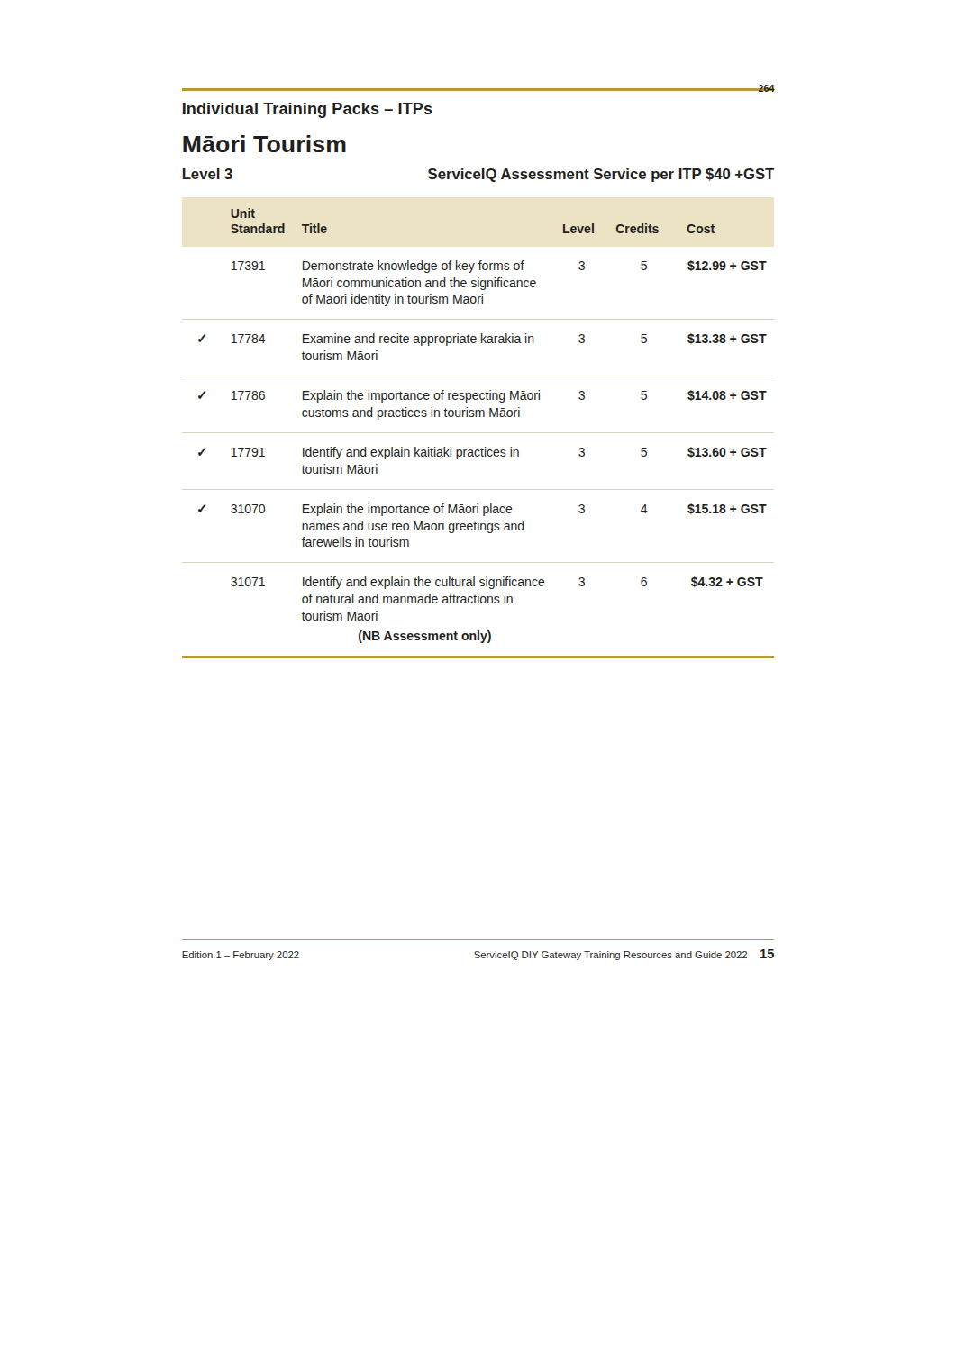264
Individual Training Packs – ITPs
Māori Tourism
Level 3 ServiceIQ Assessment Service per ITP $40 +GST
| | Unit | | | | |
| --- | --- | --- | --- | --- | --- |
| | Standard | Title | Level | Credits | Cost |
| | 17391 | Demonstrate knowledge of key forms of Māori communication and the significance of Māori identity in tourism Māori | 3 | 5 | $12.99 + GST |
| ✓ | 17784 | Examine and recite appropriate karakia in tourism Māori | 3 | 5 | $13.38 + GST |
| ✓ | 17786 | Explain the importance of respecting Māori customs and practices in tourism Māori | 3 | 5 | $14.08 + GST |
| ✓ | 17791 | Identify and explain kaitiaki practices in tourism Māori | 3 | 5 | $13.60 + GST |
| ✓ | 31070 | Explain the importance of Māori place names and use reo Maori greetings and farewells in tourism | 3 | 4 | $15.18 + GST |
| | 31071 | Identify and explain the cultural significance of natural and manmade attractions in tourism Māori (NB Assessment only) | 3 | 6 | $4.32 + GST |
Edition 1 – February 2022
ServiceIQ DIY Gateway Training Resources and Guide 2022 15